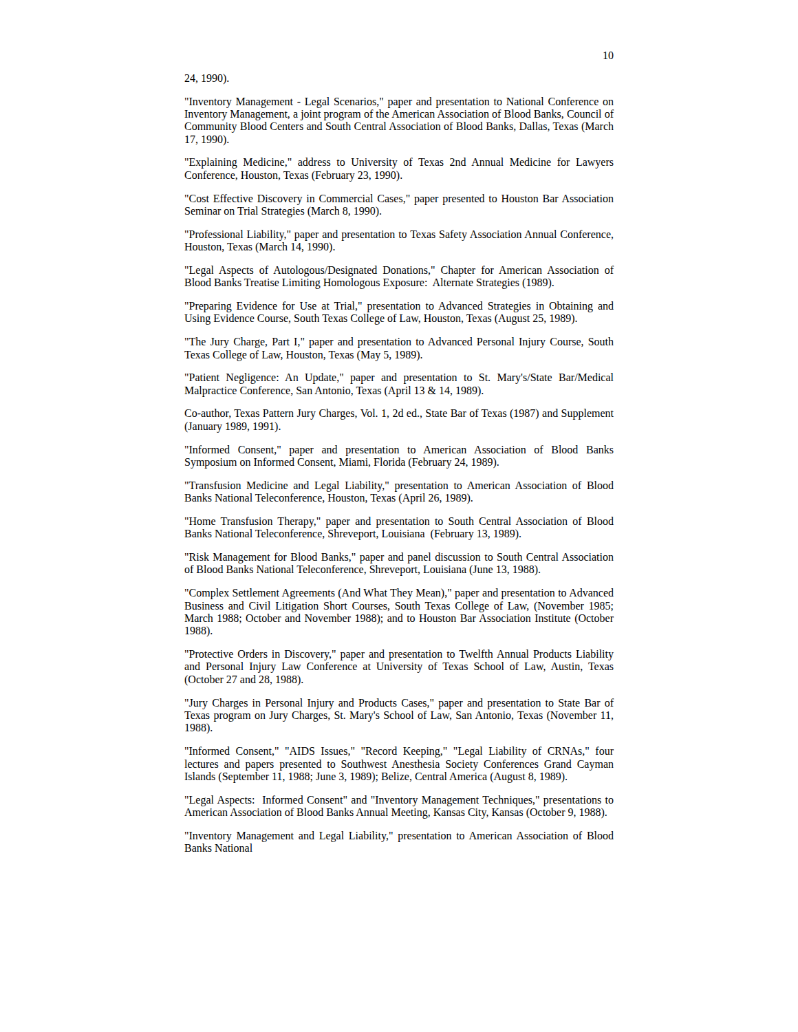10
24, 1990).
"Inventory Management - Legal Scenarios," paper and presentation to National Conference on Inventory Management, a joint program of the American Association of Blood Banks, Council of Community Blood Centers and South Central Association of Blood Banks, Dallas, Texas (March 17, 1990).
"Explaining Medicine," address to University of Texas 2nd Annual Medicine for Lawyers Conference, Houston, Texas (February 23, 1990).
"Cost Effective Discovery in Commercial Cases," paper presented to Houston Bar Association Seminar on Trial Strategies (March 8, 1990).
"Professional Liability," paper and presentation to Texas Safety Association Annual Conference, Houston, Texas (March 14, 1990).
"Legal Aspects of Autologous/Designated Donations," Chapter for American Association of Blood Banks Treatise Limiting Homologous Exposure: Alternate Strategies (1989).
"Preparing Evidence for Use at Trial," presentation to Advanced Strategies in Obtaining and Using Evidence Course, South Texas College of Law, Houston, Texas (August 25, 1989).
"The Jury Charge, Part I," paper and presentation to Advanced Personal Injury Course, South Texas College of Law, Houston, Texas (May 5, 1989).
"Patient Negligence: An Update," paper and presentation to St. Mary's/State Bar/Medical Malpractice Conference, San Antonio, Texas (April 13 & 14, 1989).
Co-author, Texas Pattern Jury Charges, Vol. 1, 2d ed., State Bar of Texas (1987) and Supplement (January 1989, 1991).
"Informed Consent," paper and presentation to American Association of Blood Banks Symposium on Informed Consent, Miami, Florida (February 24, 1989).
"Transfusion Medicine and Legal Liability," presentation to American Association of Blood Banks National Teleconference, Houston, Texas (April 26, 1989).
"Home Transfusion Therapy," paper and presentation to South Central Association of Blood Banks National Teleconference, Shreveport, Louisiana (February 13, 1989).
"Risk Management for Blood Banks," paper and panel discussion to South Central Association of Blood Banks National Teleconference, Shreveport, Louisiana (June 13, 1988).
"Complex Settlement Agreements (And What They Mean)," paper and presentation to Advanced Business and Civil Litigation Short Courses, South Texas College of Law, (November 1985; March 1988; October and November 1988); and to Houston Bar Association Institute (October 1988).
"Protective Orders in Discovery," paper and presentation to Twelfth Annual Products Liability and Personal Injury Law Conference at University of Texas School of Law, Austin, Texas (October 27 and 28, 1988).
"Jury Charges in Personal Injury and Products Cases," paper and presentation to State Bar of Texas program on Jury Charges, St. Mary's School of Law, San Antonio, Texas (November 11, 1988).
"Informed Consent," "AIDS Issues," "Record Keeping," "Legal Liability of CRNAs," four lectures and papers presented to Southwest Anesthesia Society Conferences Grand Cayman Islands (September 11, 1988; June 3, 1989); Belize, Central America (August 8, 1989).
"Legal Aspects: Informed Consent" and "Inventory Management Techniques," presentations to American Association of Blood Banks Annual Meeting, Kansas City, Kansas (October 9, 1988).
"Inventory Management and Legal Liability," presentation to American Association of Blood Banks National